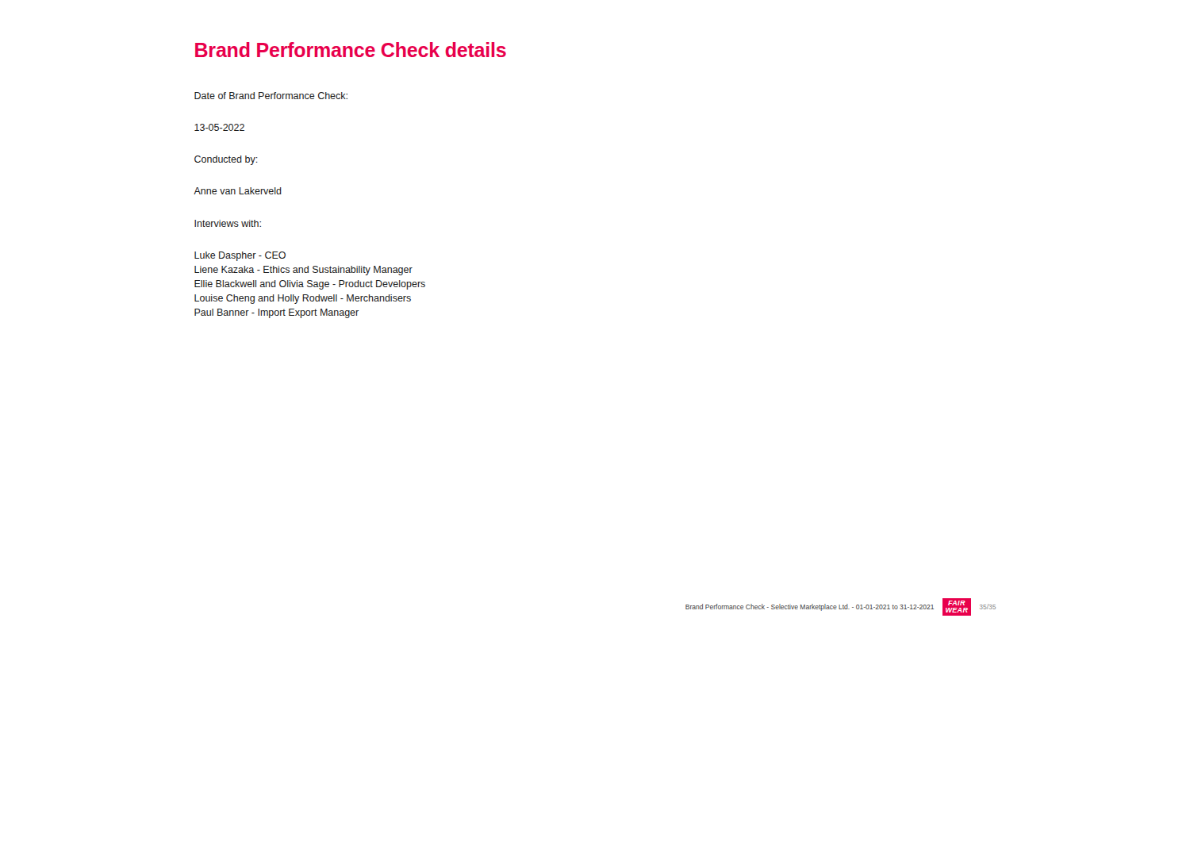Brand Performance Check details
Date of Brand Performance Check:
13-05-2022
Conducted by:
Anne van Lakerveld
Interviews with:
Luke Daspher - CEO Liene Kazaka - Ethics and Sustainability Manager Ellie Blackwell and Olivia Sage - Product Developers Louise Cheng and Holly Rodwell - Merchandisers Paul Banner - Import Export Manager
Brand Performance Check - Selective Marketplace Ltd. - 01-01-2021 to 31-12-2021
FAIR WEAR
35/35